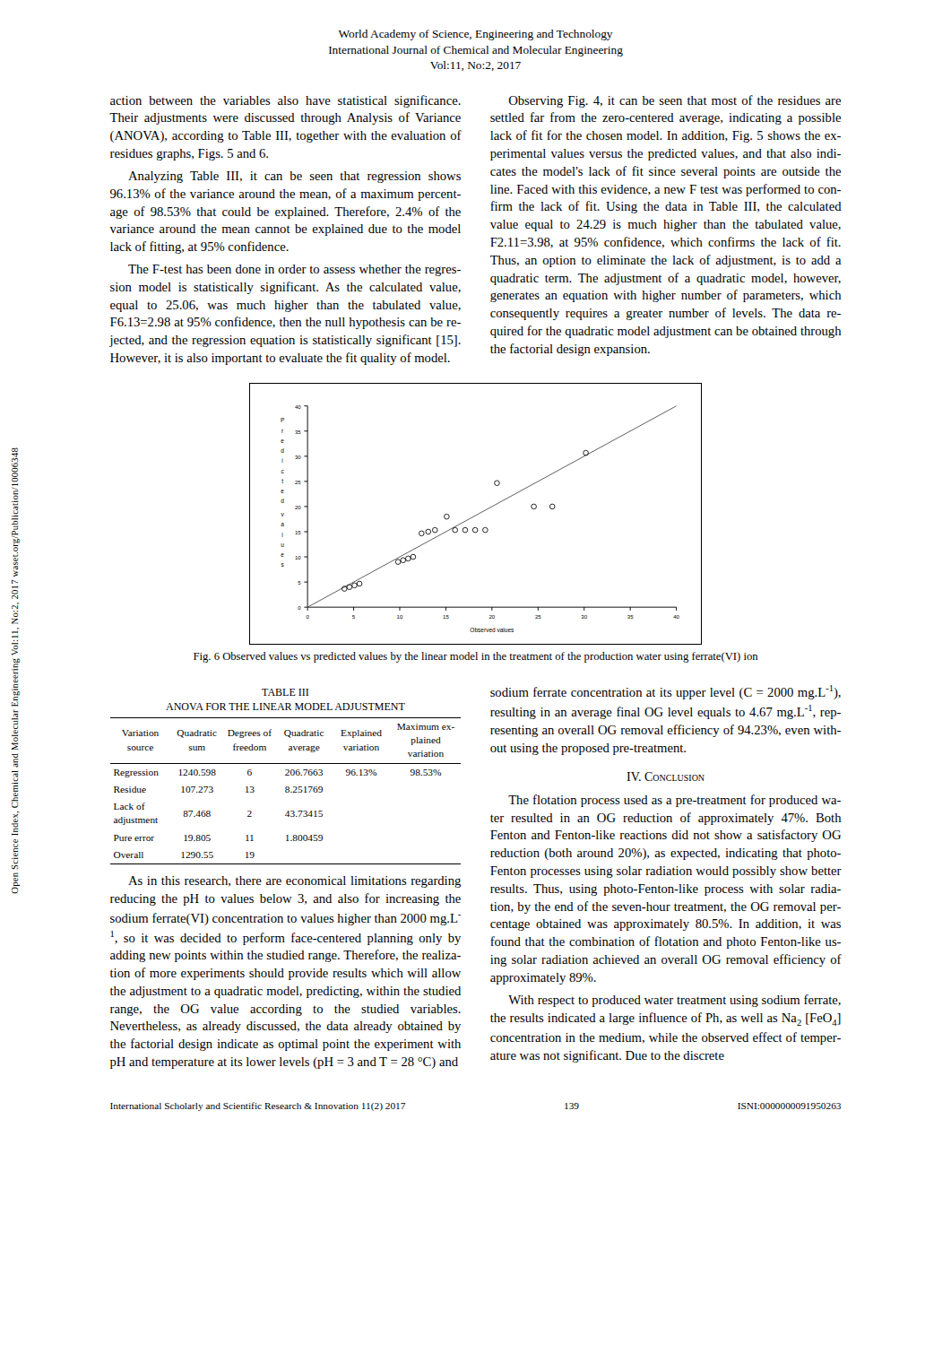Open Science Index, Chemical and Molecular Engineering Vol:11, No:2, 2017 waset.org/Publication/10006348
World Academy of Science, Engineering and Technology
International Journal of Chemical and Molecular Engineering
Vol:11, No:2, 2017
action between the variables also have statistical significance. Their adjustments were discussed through Analysis of Variance (ANOVA), according to Table III, together with the evaluation of residues graphs, Figs. 5 and 6.
Analyzing Table III, it can be seen that regression shows 96.13% of the variance around the mean, of a maximum percentage of 98.53% that could be explained. Therefore, 2.4% of the variance around the mean cannot be explained due to the model lack of fitting, at 95% confidence.
The F-test has been done in order to assess whether the regression model is statistically significant. As the calculated value, equal to 25.06, was much higher than the tabulated value, F6.13=2.98 at 95% confidence, then the null hypothesis can be rejected, and the regression equation is statistically significant [15]. However, it is also important to evaluate the fit quality of model.
Observing Fig. 4, it can be seen that most of the residues are settled far from the zero-centered average, indicating a possible lack of fit for the chosen model. In addition, Fig. 5 shows the experimental values versus the predicted values, and that also indicates the model's lack of fit since several points are outside the line. Faced with this evidence, a new F test was performed to confirm the lack of fit. Using the data in Table III, the calculated value equal to 24.29 is much higher than the tabulated value, F2.11=3.98, at 95% confidence, which confirms the lack of fit. Thus, an option to eliminate the lack of adjustment, is to add a quadratic term. The adjustment of a quadratic model, however, generates an equation with higher number of parameters, which consequently requires a greater number of levels. The data required for the quadratic model adjustment can be obtained through the factorial design expansion.
0 5 10 15 20 25 30 35 40 Observed values 0 5 10 15 20 25 30 35 40 P r e d i c t e d v a l u e s
Fig. 6 Observed values vs predicted values by the linear model in the treatment of the production water using ferrate(VI) ion
TABLE III ANOVA FOR THE LINEAR MODEL ADJUSTMENT
| Variation source | Quadratic sum | Degrees of freedom | Quadratic average | Explained variation | Maximum explained variation |
| --- | --- | --- | --- | --- | --- |
| Regression | 1240.598 | 6 | 206.7663 | 96.13% | 98.53% |
| Residue | 107.273 | 13 | 8.251769 | | |
| Lack of adjustment | 87.468 | 2 | 43.73415 | | |
| Pure error | 19.805 | 11 | 1.800459 | | |
| Overall | 1290.55 | 19 | | | |
As in this research, there are economical limitations regarding reducing the pH to values below 3, and also for increasing the sodium ferrate(VI) concentration to values higher than 2000 mg.L-1, so it was decided to perform face-centered planning only by adding new points within the studied range. Therefore, the realization of more experiments should provide results which will allow the adjustment to a quadratic model, predicting, within the studied range, the OG value according to the studied variables. Nevertheless, as already discussed, the data already obtained by the factorial design indicate as optimal point the experiment with pH and temperature at its lower levels (pH = 3 and T = 28 °C) and
sodium ferrate concentration at its upper level (C = 2000 mg.L-1), resulting in an average final OG level equals to 4.67 mg.L-1, representing an overall OG removal efficiency of 94.23%, even without using the proposed pre-treatment.
IV. Conclusion
The flotation process used as a pre-treatment for produced water resulted in an OG reduction of approximately 47%. Both Fenton and Fenton-like reactions did not show a satisfactory OG reduction (both around 20%), as expected, indicating that photo-Fenton processes using solar radiation would possibly show better results. Thus, using photo-Fenton-like process with solar radiation, by the end of the seven-hour treatment, the OG removal percentage obtained was approximately 80.5%. In addition, it was found that the combination of flotation and photo Fenton-like using solar radiation achieved an overall OG removal efficiency of approximately 89%.
With respect to produced water treatment using sodium ferrate, the results indicated a large influence of Ph, as well as Na2 [FeO4] concentration in the medium, while the observed effect of temperature was not significant. Due to the discrete
International Scholarly and Scientific Research & Innovation 11(2) 2017 139 ISNI:0000000091950263